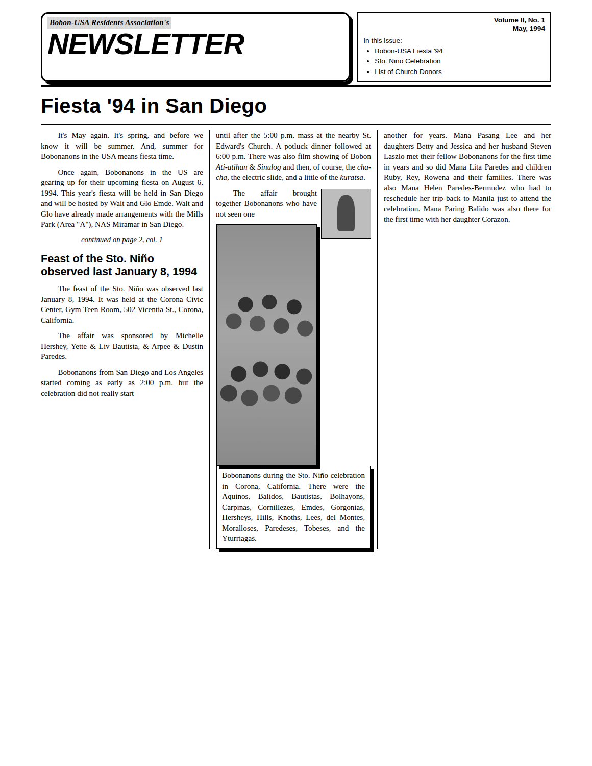Bobon-USA Residents Association's
NEWSLETTER
Volume II, No. 1
May, 1994
In this issue:
Bobon-USA Fiesta '94
Sto. Niño Celebration
List of Church Donors
Fiesta '94 in San Diego
It's May again. It's spring, and before we know it will be summer. And, summer for Bobonanons in the USA means fiesta time.
Once again, Bobonanons in the US are gearing up for their upcoming fiesta on August 6, 1994. This year's fiesta will be held in San Diego and will be hosted by Walt and Glo Emde. Walt and Glo have already made arrangements with the Mills Park (Area "A"), NAS Miramar in San Diego.
continued on page 2, col. 1
Feast of the Sto. Niño observed last January 8, 1994
The feast of the Sto. Niño was observed last January 8, 1994. It was held at the Corona Civic Center, Gym Teen Room, 502 Vicentia St., Corona, California.
The affair was sponsored by Michelle Hershey, Yette & Liv Bautista, & Arpee & Dustin Paredes.
Bobonanons from San Diego and Los Angeles started coming as early as 2:00 p.m. but the celebration did not really start
until after the 5:00 p.m. mass at the nearby St. Edward's Church. A potluck dinner followed at 6:00 p.m. There was also film showing of Bobon Ati-atihan & Sinulog and then, of course, the cha-cha, the electric slide, and a little of the kuratsa.
The affair brought together Bobonanons who have not seen one
Bobonanons during the Sto. Niño celebration in Corona, California. There were the Aquinos, Balidos, Bautistas, Bolhayons, Carpinas, Cornillezes, Emdes, Gorgonias, Hersheys, Hills, Knoths, Lees, del Montes, Moralloses, Paredeses, Tobeses, and the Yturriagas.
another for years. Mana Pasang Lee and her daughters Betty and Jessica and her husband Steven Laszlo met their fellow Bobonanons for the first time in years and so did Mana Lita Paredes and children Ruby, Rey, Rowena and their families. There was also Mana Helen Paredes-Bermudez who had to reschedule her trip back to Manila just to attend the celebration. Mana Paring Balido was also there for the first time with her daughter Corazon.